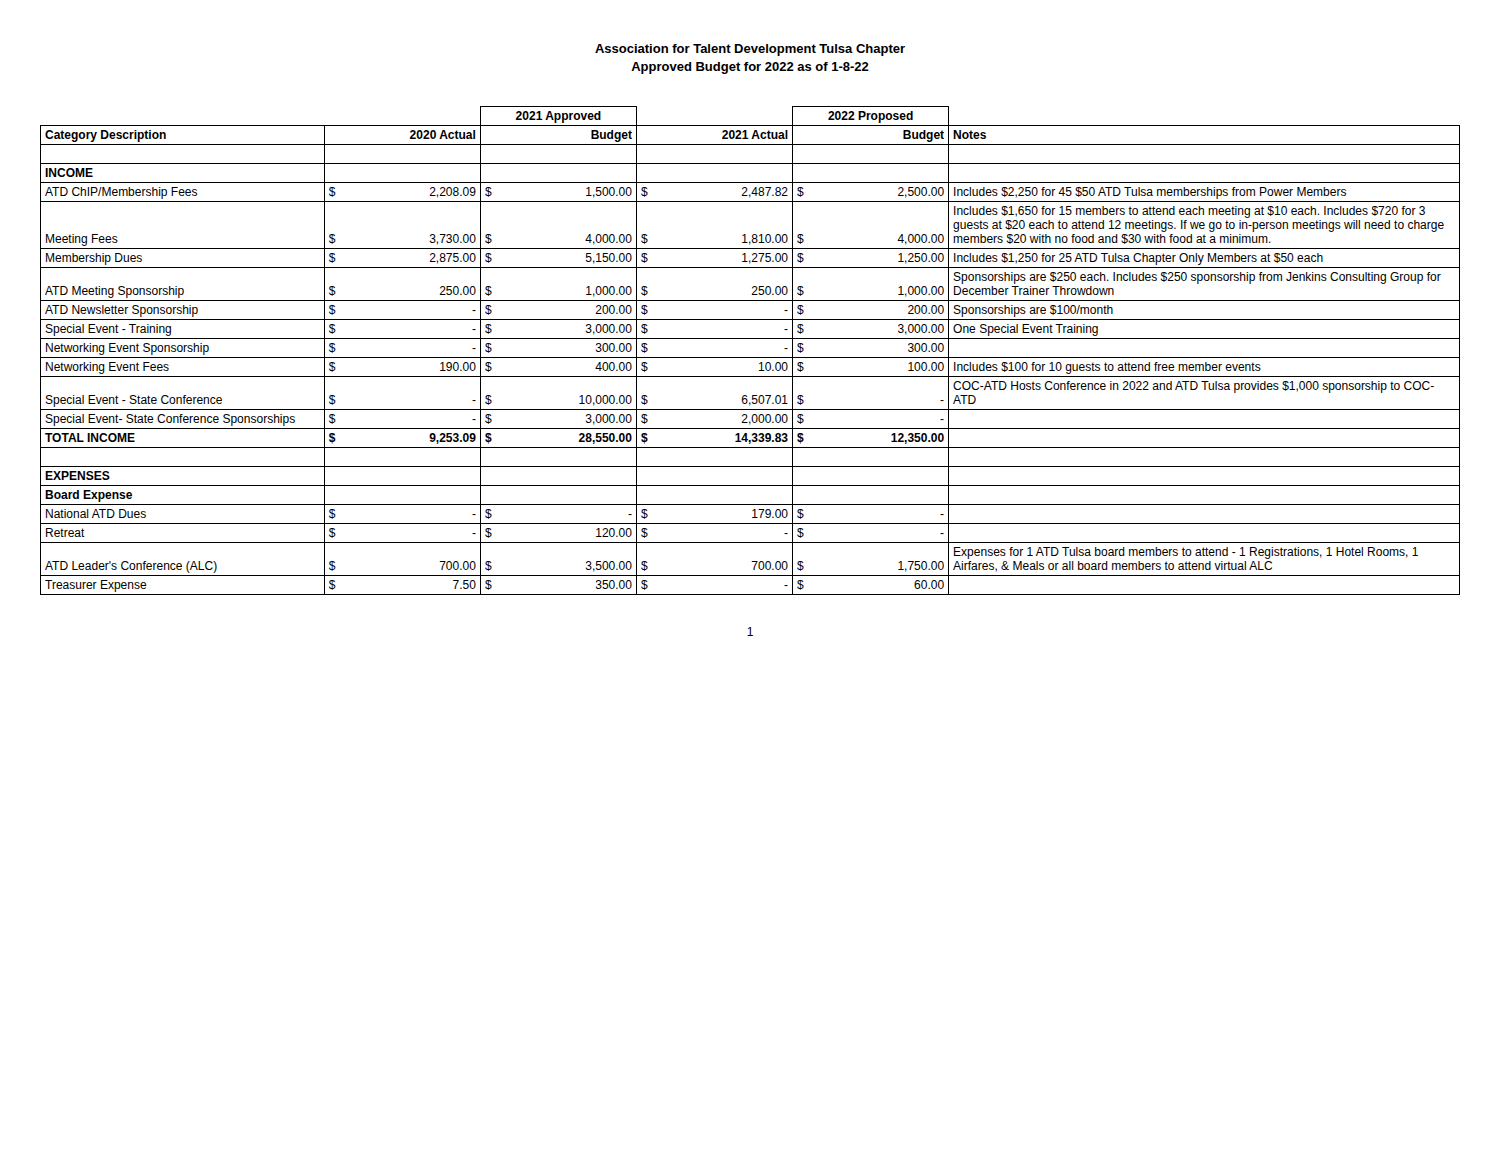Association for Talent Development Tulsa Chapter
Approved Budget for 2022 as of 1-8-22
| | | 2021 Approved | | 2022 Proposed | |
| --- | --- | --- | --- | --- | --- |
| Category Description | 2020 Actual | Budget | 2021 Actual | Budget | Notes |
| INCOME | | | | | |
| ATD ChIP/Membership Fees | $ 2,208.09 | $ 1,500.00 | $ 2,487.82 | $ 2,500.00 | Includes $2,250 for 45 $50 ATD Tulsa memberships from Power Members |
| Meeting Fees | $ 3,730.00 | $ 4,000.00 | $ 1,810.00 | $ 4,000.00 | Includes $1,650 for 15 members to attend each meeting at $10 each. Includes $720 for 3 guests at $20 each to attend 12 meetings. If we go to in-person meetings will need to charge members $20 with no food and $30 with food at a minimum. |
| Membership Dues | $ 2,875.00 | $ 5,150.00 | $ 1,275.00 | $ 1,250.00 | Includes $1,250 for 25 ATD Tulsa Chapter Only Members at $50 each |
| ATD Meeting Sponsorship | $ 250.00 | $ 1,000.00 | $ 250.00 | $ 1,000.00 | Sponsorships are $250 each. Includes $250 sponsorship from Jenkins Consulting Group for December Trainer Throwdown |
| ATD Newsletter Sponsorship | $ - | $ 200.00 | $ - | $ 200.00 | Sponsorships are $100/month |
| Special Event - Training | $ - | $ 3,000.00 | $ - | $ 3,000.00 | One Special Event Training |
| Networking Event Sponsorship | $ - | $ 300.00 | $ - | $ 300.00 | |
| Networking Event Fees | $ 190.00 | $ 400.00 | $ 10.00 | $ 100.00 | Includes $100 for 10 guests to attend free member events |
| Special Event - State Conference | $ - | $ 10,000.00 | $ 6,507.01 | $ - | COC-ATD Hosts Conference in 2022 and ATD Tulsa provides $1,000 sponsorship to COC-ATD |
| Special Event- State Conference Sponsorships | $ - | $ 3,000.00 | $ 2,000.00 | $ - | |
| TOTAL INCOME | $ 9,253.09 | $ 28,550.00 | $ 14,339.83 | $ 12,350.00 | |
| EXPENSES | | | | | |
| Board Expense | | | | | |
| National ATD Dues | $ - | $ - | $ 179.00 | $ - | |
| Retreat | $ - | $ 120.00 | $ - | $ - | |
| ATD Leader's Conference (ALC) | $ 700.00 | $ 3,500.00 | $ 700.00 | $ 1,750.00 | Expenses for 1 ATD Tulsa board members to attend - 1 Registrations, 1 Hotel Rooms, 1 Airfares, & Meals or all board members to attend virtual ALC |
| Treasurer Expense | $ 7.50 | $ 350.00 | $ - | $ 60.00 | |
1